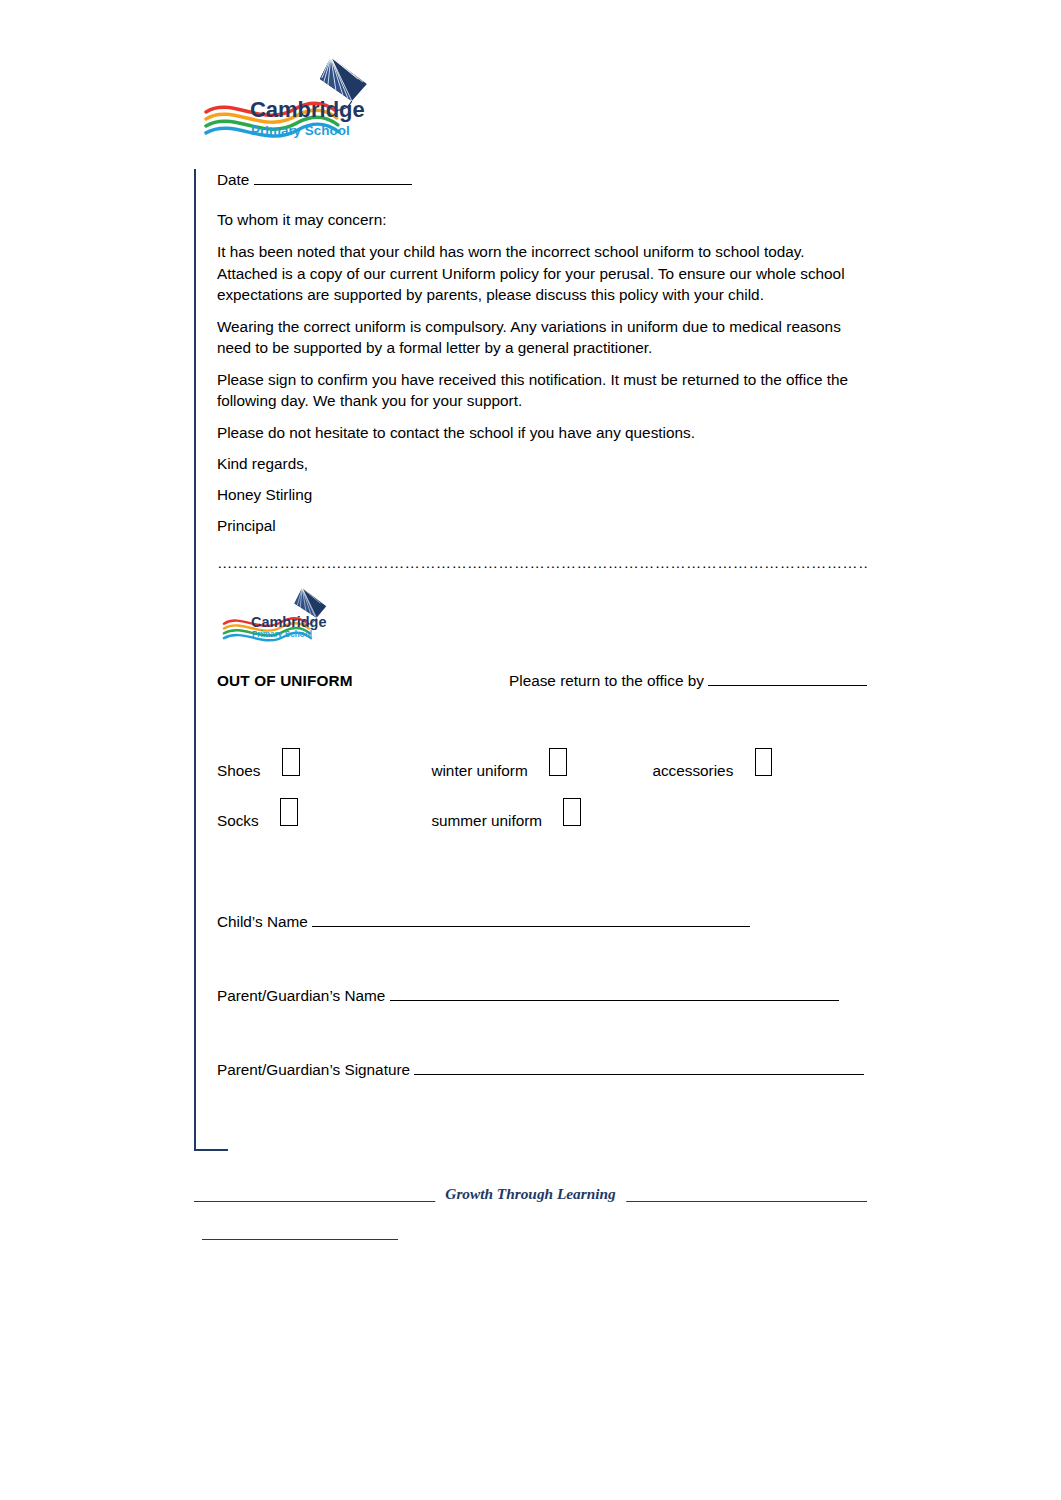Cambridge Primary School
Date
To whom it may concern:
It has been noted that your child has worn the incorrect school uniform to school today. Attached is a copy of our current Uniform policy for your perusal. To ensure our whole school expectations are supported by parents, please discuss this policy with your child.
Wearing the correct uniform is compulsory. Any variations in uniform due to medical reasons need to be supported by a formal letter by a general practitioner.
Please sign to confirm you have received this notification. It must be returned to the office the following day. We thank you for your support.
Please do not hesitate to contact the school if you have any questions.
Kind regards,
Honey Stirling
Principal
…………………………………………………………………………………………………………………………………………………………………………………
Cambridge Primary School
OUT OF UNIFORM Please return to the office by
| Shoes | winter uniform | accessories |
| Socks | summer uniform | |
Child’s Name
Parent/Guardian’s Name
Parent/Guardian’s Signature
Growth Through Learning